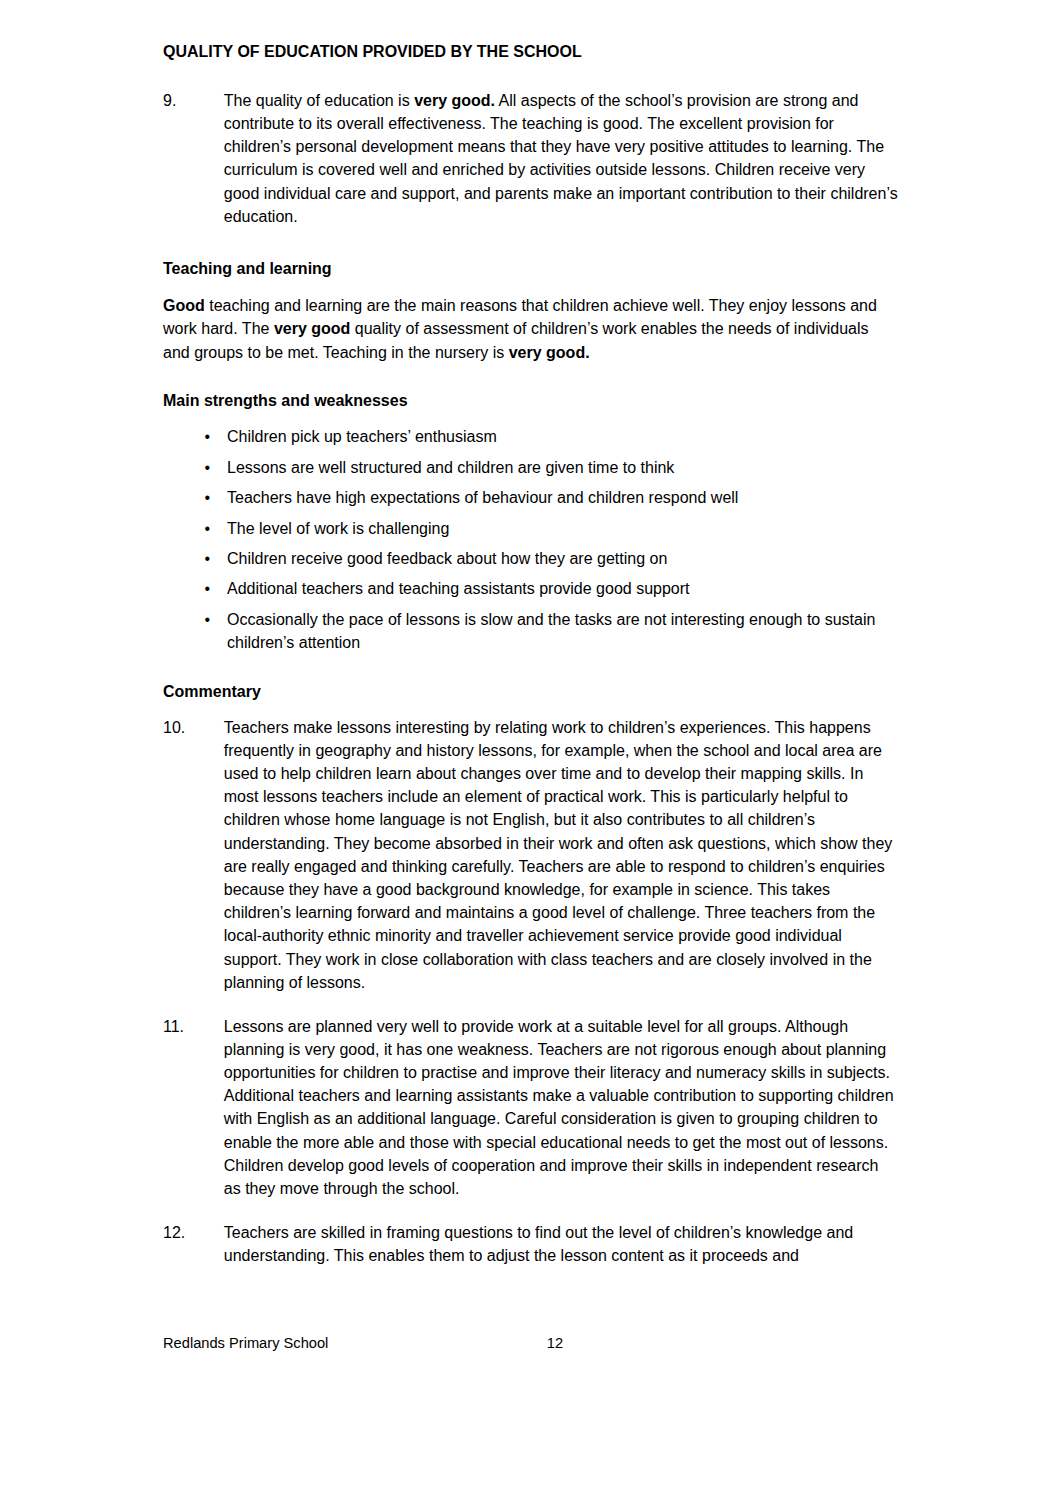Quality of education provided by the school
9. The quality of education is very good. All aspects of the school’s provision are strong and contribute to its overall effectiveness. The teaching is good. The excellent provision for children’s personal development means that they have very positive attitudes to learning. The curriculum is covered well and enriched by activities outside lessons. Children receive very good individual care and support, and parents make an important contribution to their children’s education.
Teaching and learning
Good teaching and learning are the main reasons that children achieve well. They enjoy lessons and work hard. The very good quality of assessment of children’s work enables the needs of individuals and groups to be met. Teaching in the nursery is very good.
Main strengths and weaknesses
Children pick up teachers’ enthusiasm
Lessons are well structured and children are given time to think
Teachers have high expectations of behaviour and children respond well
The level of work is challenging
Children receive good feedback about how they are getting on
Additional teachers and teaching assistants provide good support
Occasionally the pace of lessons is slow and the tasks are not interesting enough to sustain children’s attention
Commentary
10. Teachers make lessons interesting by relating work to children’s experiences. This happens frequently in geography and history lessons, for example, when the school and local area are used to help children learn about changes over time and to develop their mapping skills. In most lessons teachers include an element of practical work. This is particularly helpful to children whose home language is not English, but it also contributes to all children’s understanding. They become absorbed in their work and often ask questions, which show they are really engaged and thinking carefully. Teachers are able to respond to children’s enquiries because they have a good background knowledge, for example in science. This takes children’s learning forward and maintains a good level of challenge. Three teachers from the local-authority ethnic minority and traveller achievement service provide good individual support. They work in close collaboration with class teachers and are closely involved in the planning of lessons.
11. Lessons are planned very well to provide work at a suitable level for all groups. Although planning is very good, it has one weakness. Teachers are not rigorous enough about planning opportunities for children to practise and improve their literacy and numeracy skills in subjects. Additional teachers and learning assistants make a valuable contribution to supporting children with English as an additional language. Careful consideration is given to grouping children to enable the more able and those with special educational needs to get the most out of lessons. Children develop good levels of cooperation and improve their skills in independent research as they move through the school.
12. Teachers are skilled in framing questions to find out the level of children’s knowledge and understanding. This enables them to adjust the lesson content as it proceeds and
Redlands Primary School
12